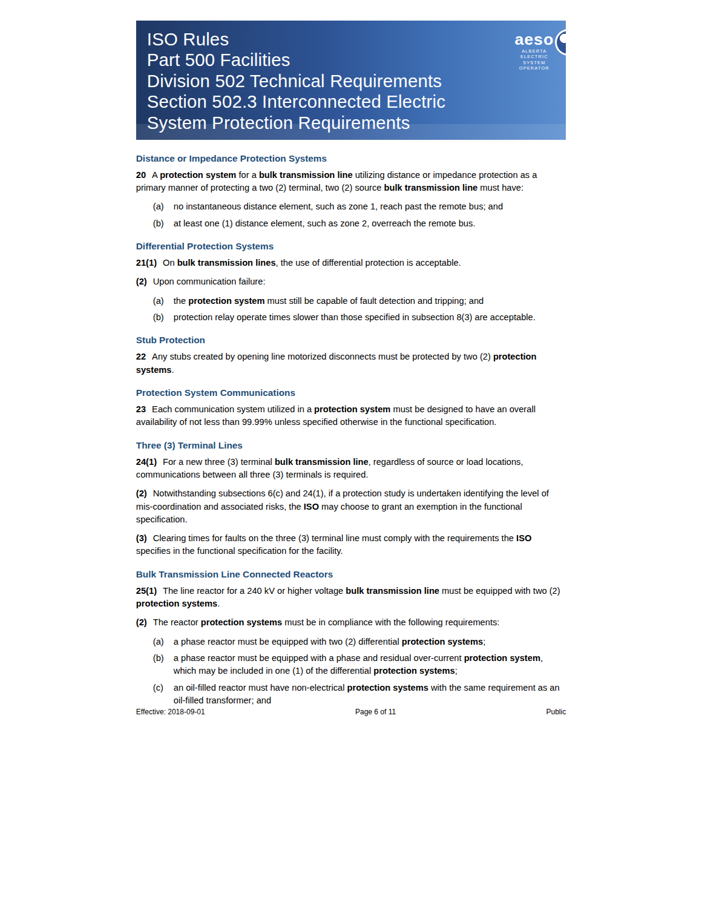ISO Rules
Part 500 Facilities
Division 502 Technical Requirements
Section 502.3 Interconnected Electric System Protection Requirements
aeso
ALBERTA
ELECTRIC
SYSTEM
OPERATOR
Distance or Impedance Protection Systems
20 A protection system for a bulk transmission line utilizing distance or impedance protection as a primary manner of protecting a two (2) terminal, two (2) source bulk transmission line must have:
(a) no instantaneous distance element, such as zone 1, reach past the remote bus; and
(b) at least one (1) distance element, such as zone 2, overreach the remote bus.
Differential Protection Systems
21(1) On bulk transmission lines, the use of differential protection is acceptable.
(2) Upon communication failure:
(a) the protection system must still be capable of fault detection and tripping; and
(b) protection relay operate times slower than those specified in subsection 8(3) are acceptable.
Stub Protection
22 Any stubs created by opening line motorized disconnects must be protected by two (2) protection systems.
Protection System Communications
23 Each communication system utilized in a protection system must be designed to have an overall availability of not less than 99.99% unless specified otherwise in the functional specification.
Three (3) Terminal Lines
24(1) For a new three (3) terminal bulk transmission line, regardless of source or load locations, communications between all three (3) terminals is required.
(2) Notwithstanding subsections 6(c) and 24(1), if a protection study is undertaken identifying the level of mis-coordination and associated risks, the ISO may choose to grant an exemption in the functional specification.
(3) Clearing times for faults on the three (3) terminal line must comply with the requirements the ISO specifies in the functional specification for the facility.
Bulk Transmission Line Connected Reactors
25(1) The line reactor for a 240 kV or higher voltage bulk transmission line must be equipped with two (2) protection systems.
(2) The reactor protection systems must be in compliance with the following requirements:
(a) a phase reactor must be equipped with two (2) differential protection systems;
(b) a phase reactor must be equipped with a phase and residual over-current protection system, which may be included in one (1) of the differential protection systems;
(c) an oil-filled reactor must have non-electrical protection systems with the same requirement as an oil-filled transformer; and
Effective: 2018-09-01
Page 6 of 11
Public